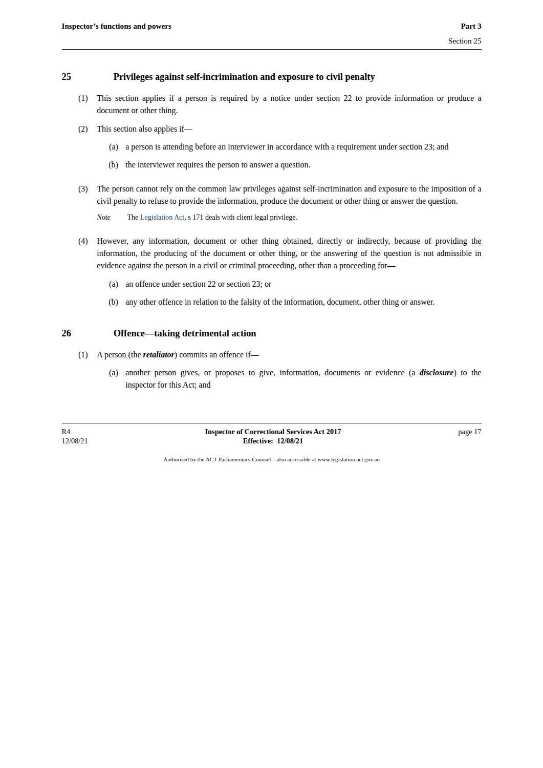Inspector’s functions and powers Part 3
Section 25
25 Privileges against self-incrimination and exposure to civil penalty
(1) This section applies if a person is required by a notice under section 22 to provide information or produce a document or other thing.
(2) This section also applies if—
(a) a person is attending before an interviewer in accordance with a requirement under section 23; and
(b) the interviewer requires the person to answer a question.
(3) The person cannot rely on the common law privileges against self-incrimination and exposure to the imposition of a civil penalty to refuse to provide the information, produce the document or other thing or answer the question.
Note The Legislation Act, s 171 deals with client legal privilege.
(4) However, any information, document or other thing obtained, directly or indirectly, because of providing the information, the producing of the document or other thing, or the answering of the question is not admissible in evidence against the person in a civil or criminal proceeding, other than a proceeding for—
(a) an offence under section 22 or section 23; or
(b) any other offence in relation to the falsity of the information, document, other thing or answer.
26 Offence—taking detrimental action
(1) A person (the retaliator) commits an offence if—
(a) another person gives, or proposes to give, information, documents or evidence (a disclosure) to the inspector for this Act; and
R4
12/08/21
Inspector of Correctional Services Act 2017
Effective: 12/08/21
page 17
Authorised by the ACT Parliamentary Counsel—also accessible at www.legislation.act.gov.au